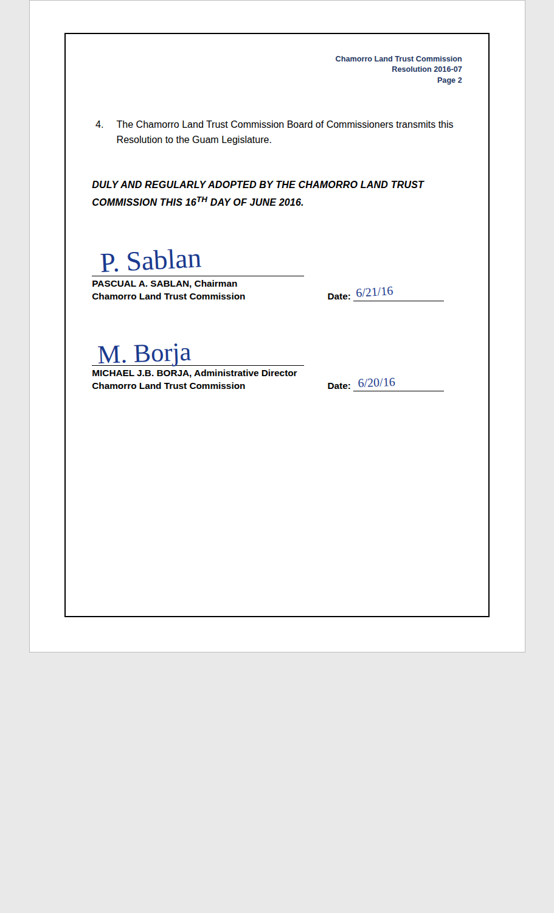Chamorro Land Trust Commission
Resolution 2016-07
Page 2
4. The Chamorro Land Trust Commission Board of Commissioners transmits this Resolution to the Guam Legislature.
DULY AND REGULARLY ADOPTED BY THE CHAMORRO LAND TRUST COMMISSION THIS 16TH DAY OF JUNE 2016.
P. Sablan
PASCUAL A. SABLAN, Chairman
Chamorro Land Trust Commission
Date: 6/21/16
M. Borja
MICHAEL J.B. BORJA, Administrative Director
Chamorro Land Trust Commission
Date: 6/20/16